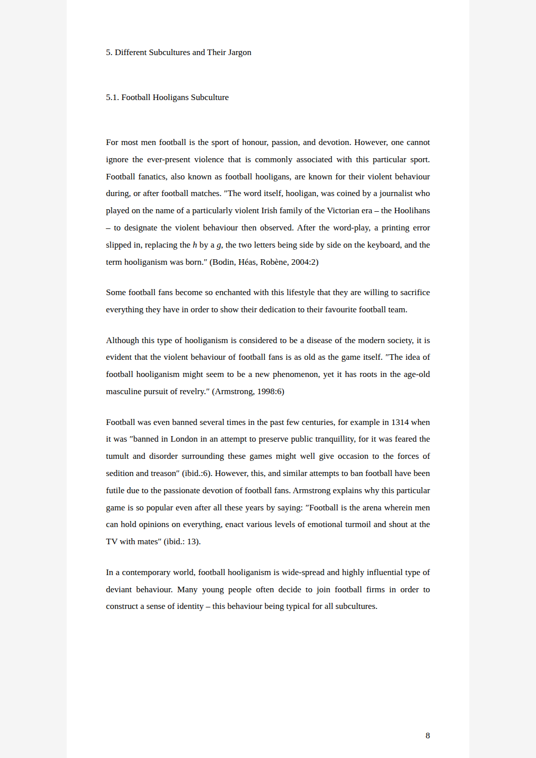5. Different Subcultures and Their Jargon
5.1. Football Hooligans Subculture
For most men football is the sport of honour, passion, and devotion. However, one cannot ignore the ever-present violence that is commonly associated with this particular sport. Football fanatics, also known as football hooligans, are known for their violent behaviour during, or after football matches. ″The word itself, hooligan, was coined by a journalist who played on the name of a particularly violent Irish family of the Victorian era – the Hoolihans – to designate the violent behaviour then observed. After the word-play, a printing error slipped in, replacing the h by a g, the two letters being side by side on the keyboard, and the term hooliganism was born.″ (Bodin, Héas, Robène, 2004:2)
Some football fans become so enchanted with this lifestyle that they are willing to sacrifice everything they have in order to show their dedication to their favourite football team.
Although this type of hooliganism is considered to be a disease of the modern society, it is evident that the violent behaviour of football fans is as old as the game itself. ″The idea of football hooliganism might seem to be a new phenomenon, yet it has roots in the age-old masculine pursuit of revelry.″ (Armstrong, 1998:6)
Football was even banned several times in the past few centuries, for example in 1314 when it was ″banned in London in an attempt to preserve public tranquillity, for it was feared the tumult and disorder surrounding these games might well give occasion to the forces of sedition and treason″ (ibid.:6). However, this, and similar attempts to ban football have been futile due to the passionate devotion of football fans. Armstrong explains why this particular game is so popular even after all these years by saying: ″Football is the arena wherein men can hold opinions on everything, enact various levels of emotional turmoil and shout at the TV with mates″ (ibid.: 13).
In a contemporary world, football hooliganism is wide-spread and highly influential type of deviant behaviour. Many young people often decide to join football firms in order to construct a sense of identity – this behaviour being typical for all subcultures.
8